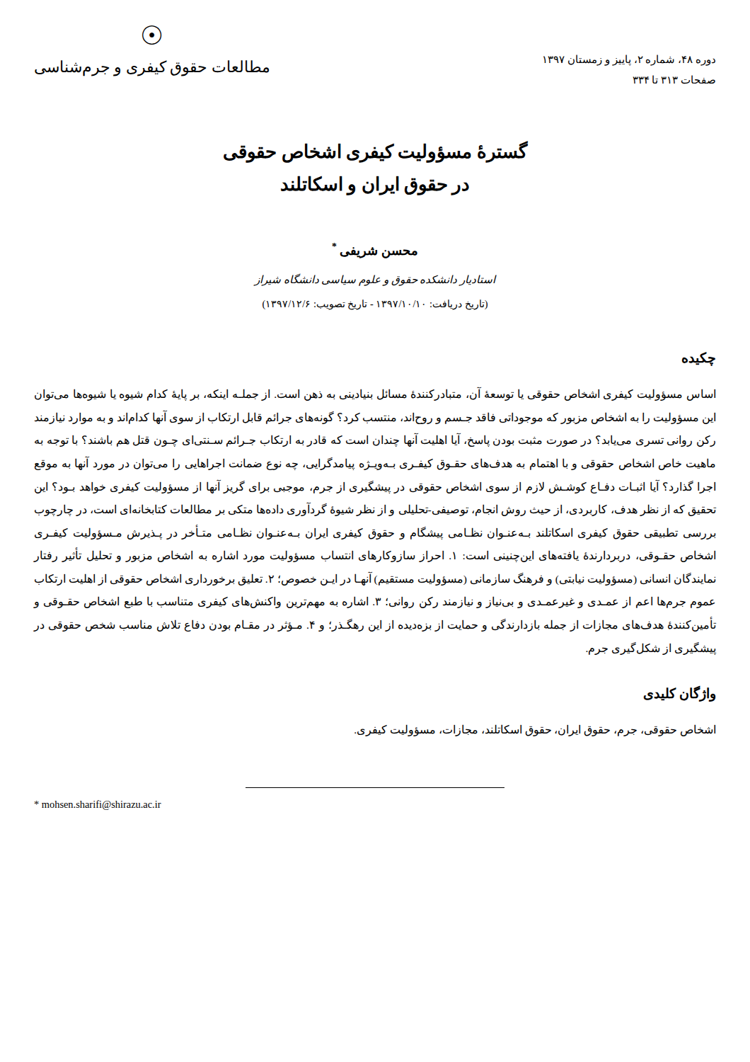دوره ۴۸، شماره ۲، پاییز و زمستان ۱۳۹۷
صفحات ۳۱۳ تا ۳۳۴
☉
مطالعات حقوق کیفری و جرم‌شناسی
گسترۀ مسؤولیت کیفری اشخاص حقوقی
در حقوق ایران و اسکاتلند
محسن شریفی *
استادیار دانشکده حقوق و علوم سیاسی دانشگاه شیراز
(تاریخ دریافت: ۱۳۹۷/۱۰/۱۰ - تاریخ تصویب: ۱۳۹۷/۱۲/۶)
چکیده
اساس مسؤولیت کیفری اشخاص حقوقی یا توسعۀ آن، متبادرکنندۀ مسائل بنیادینی به ذهن است. از جملـه اینکه، بر پایۀ کدام شیوه یا شیوه‌ها می‌توان این مسؤولیت را به اشخاص مزبور که موجوداتی فاقد جـسم و روح‌اند، منتسب کرد؟ گونه‌های جرائم قابل ارتکاب از سوی آنها کدام‌اند و به موارد نیازمند رکن روانی تسری می‌یابد؟ در صورت مثبت بودن پاسخ، آیا اهلیت آنها چندان است که قادر به ارتکاب جـرائم سـنتی‌ای چـون قتل هم باشند؟ با توجه به ماهیت خاص اشخاص حقوقی و با اهتمام به هدف‌های حقـوق کیفـری بـه‌ویـژه پیامدگرایی، چه نوع ضمانت اجراهایی را می‌توان در مورد آنها به موقع اجرا گذارد؟ آیا اثبـات دفـاع کوشـش لازم از سوی اشخاص حقوقی در پیشگیری از جرم، موجبی برای گریز آنها از مسؤولیت کیفری خواهد بـود؟ این تحقیق که از نظر هدف، کاربردی، از حیث روش انجام، توصیفی-تحلیلی و از نظر شیوۀ گردآوری داده‌ها متکی بر مطالعات کتابخانه‌ای است، در چارچوب بررسی تطبیقی حقوق کیفری اسکاتلند بـه‌عنـوان نظـامی پیشگام و حقوق کیفری ایران بـه‌عنـوان نظـامی متـأخر در پـذیرش مـسؤولیت کیفـری اشخاص حقـوقی، دربردارندۀ یافته‌های این‌چنینی است: ۱. احراز سازوکارهای انتساب مسؤولیت مورد اشاره به اشخاص مزبور و تحلیل تأثیر رفتار نمایندگان انسانی (مسؤولیت نیابتی) و فرهنگ سازمانی (مسؤولیت مستقیم) آنهـا در ایـن خصوص؛ ۲. تعلیق برخورداری اشخاص حقوقی از اهلیت ارتکاب عموم جرم‌ها اعم از عمـدی و غیرعمـدی و بی‌نیاز و نیازمند رکن روانی؛ ۳. اشاره به مهم‌ترین واکنش‌های کیفری متناسب با طبع اشخاص حقـوقی و تأمین‌کنندۀ هدف‌های مجازات از جمله بازدارندگی و حمایت از بزه‌دیده از این رهگـذر؛ و ۴. مـؤثر در مقـام بودن دفاع تلاش مناسب شخص حقوقی در پیشگیری از شکل‌گیری جرم.
واژگان کلیدی
اشخاص حقوقی، جرم، حقوق ایران، حقوق اسکاتلند، مجازات، مسؤولیت کیفری.
* mohsen.sharifi@shirazu.ac.ir